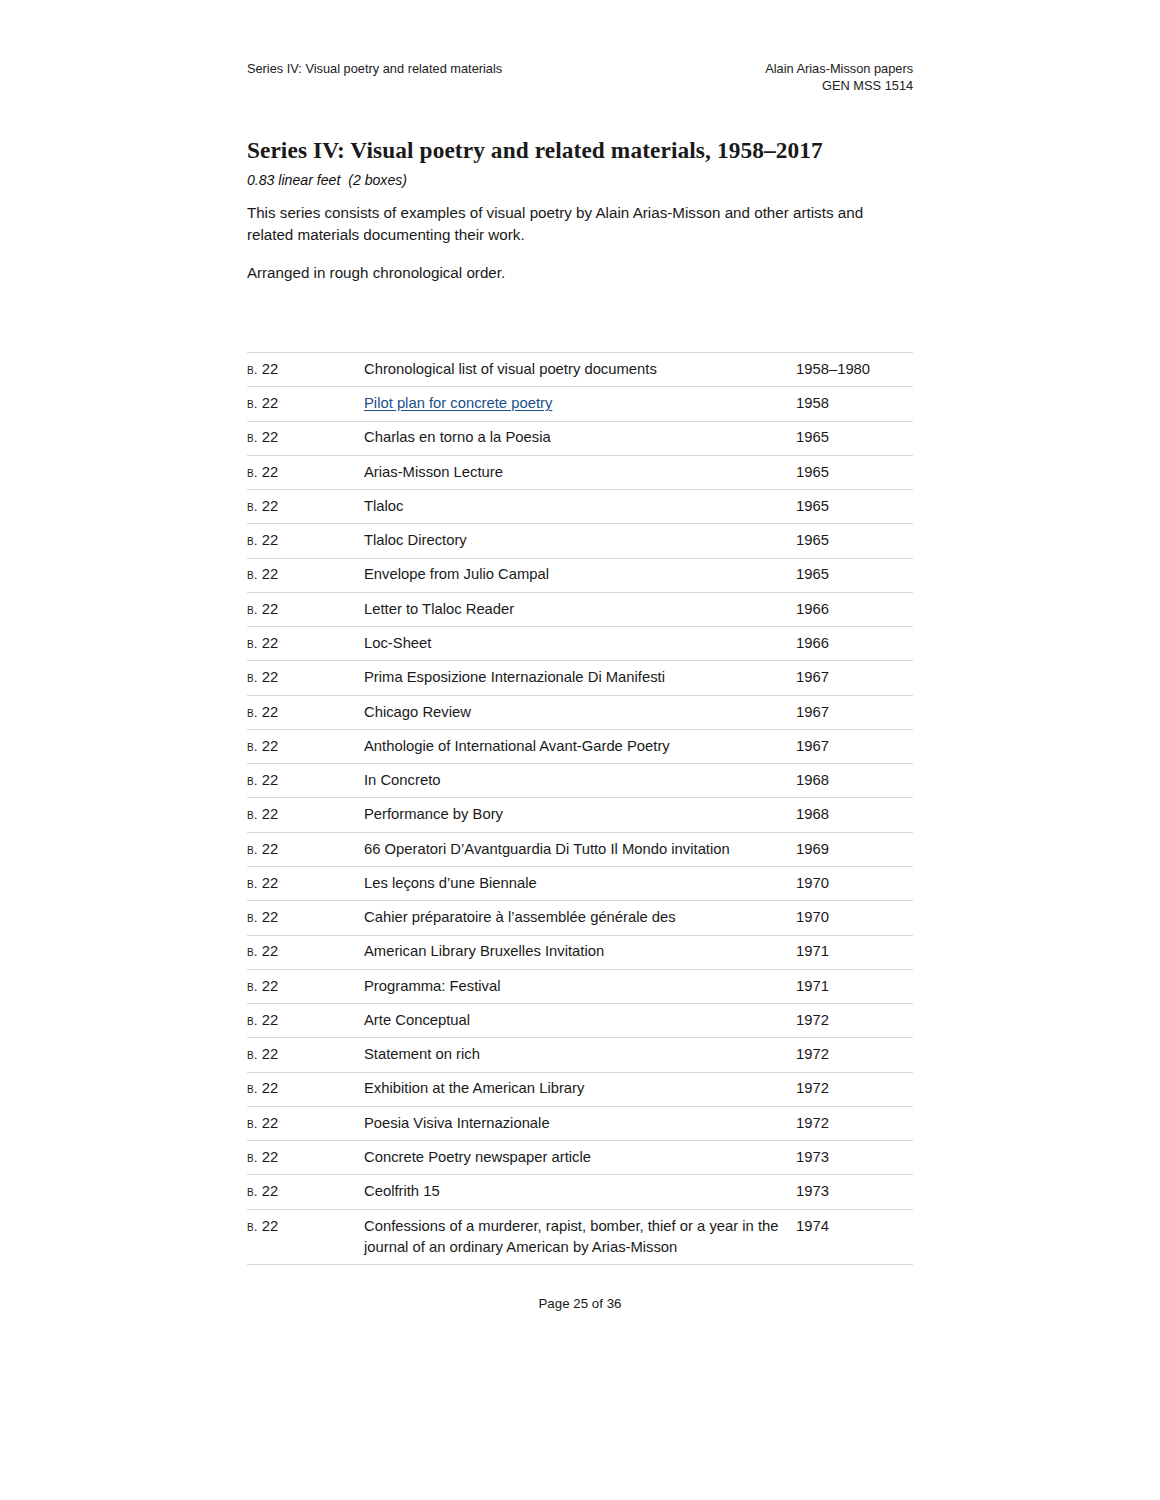Series IV: Visual poetry and related materials
Alain Arias-Misson papers
GEN MSS 1514
Series IV: Visual poetry and related materials, 1958–2017
0.83 linear feet (2 boxes)
This series consists of examples of visual poetry by Alain Arias-Misson and other artists and related materials documenting their work.
Arranged in rough chronological order.
| b. 22 | Chronological list of visual poetry documents | 1958–1980 |
| b. 22 | Pilot plan for concrete poetry | 1958 |
| b. 22 | Charlas en torno a la Poesia | 1965 |
| b. 22 | Arias-Misson Lecture | 1965 |
| b. 22 | Tlaloc | 1965 |
| b. 22 | Tlaloc Directory | 1965 |
| b. 22 | Envelope from Julio Campal | 1965 |
| b. 22 | Letter to Tlaloc Reader | 1966 |
| b. 22 | Loc-Sheet | 1966 |
| b. 22 | Prima Esposizione Internazionale Di Manifesti | 1967 |
| b. 22 | Chicago Review | 1967 |
| b. 22 | Anthologie of International Avant-Garde Poetry | 1967 |
| b. 22 | In Concreto | 1968 |
| b. 22 | Performance by Bory | 1968 |
| b. 22 | 66 Operatori D’Avantguardia Di Tutto Il Mondo invitation | 1969 |
| b. 22 | Les leçons d’une Biennale | 1970 |
| b. 22 | Cahier préparatoire à l’assemblée générale des | 1970 |
| b. 22 | American Library Bruxelles Invitation | 1971 |
| b. 22 | Programma: Festival | 1971 |
| b. 22 | Arte Conceptual | 1972 |
| b. 22 | Statement on rich | 1972 |
| b. 22 | Exhibition at the American Library | 1972 |
| b. 22 | Poesia Visiva Internazionale | 1972 |
| b. 22 | Concrete Poetry newspaper article | 1973 |
| b. 22 | Ceolfrith 15 | 1973 |
| b. 22 | Confessions of a murderer, rapist, bomber, thief or a year in the journal of an ordinary American by Arias-Misson | 1974 |
Page 25 of 36